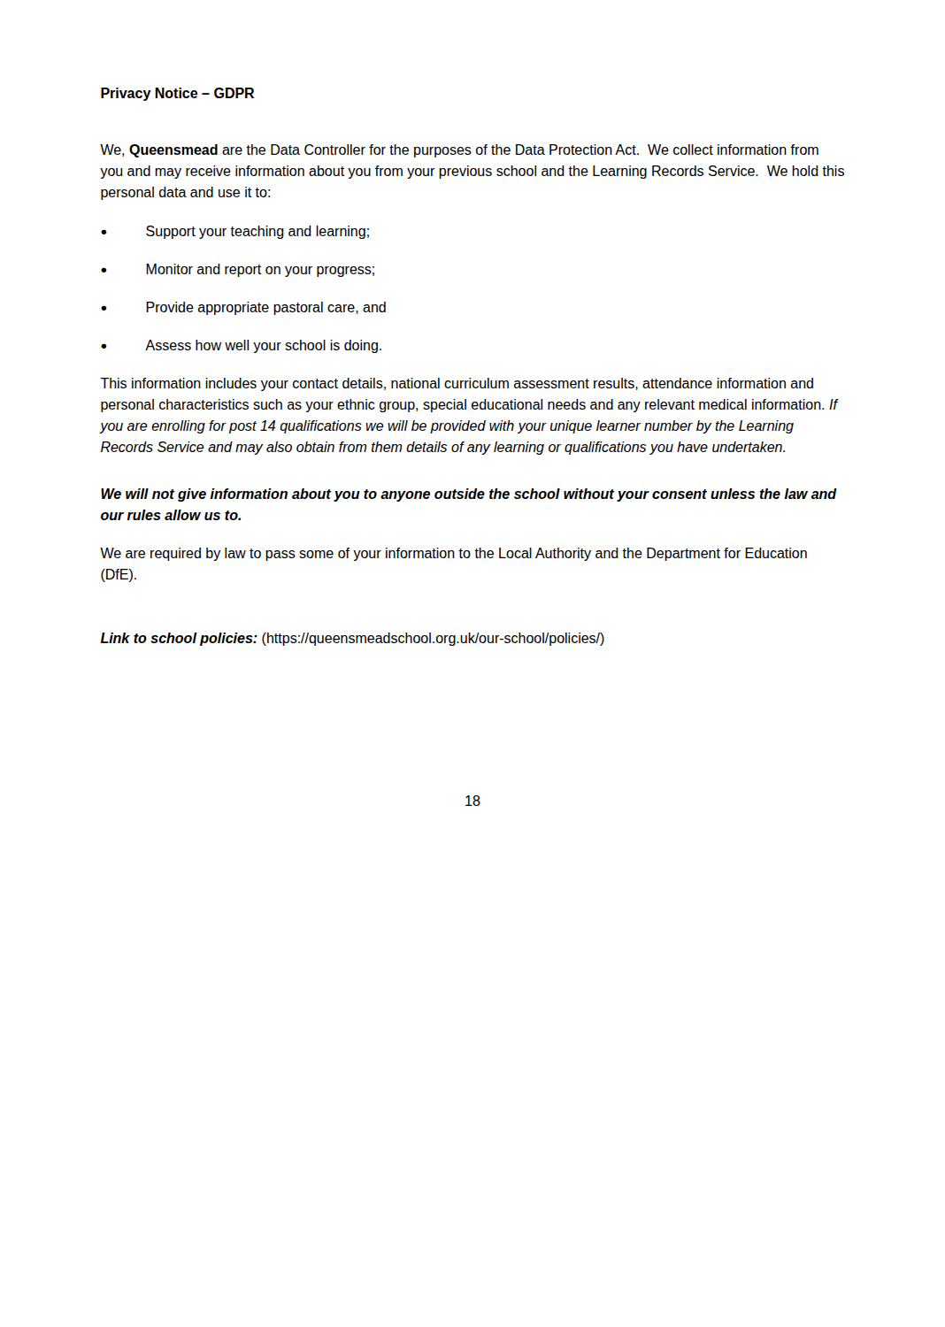Privacy Notice – GDPR
We, Queensmead are the Data Controller for the purposes of the Data Protection Act. We collect information from you and may receive information about you from your previous school and the Learning Records Service. We hold this personal data and use it to:
Support your teaching and learning;
Monitor and report on your progress;
Provide appropriate pastoral care, and
Assess how well your school is doing.
This information includes your contact details, national curriculum assessment results, attendance information and personal characteristics such as your ethnic group, special educational needs and any relevant medical information. If you are enrolling for post 14 qualifications we will be provided with your unique learner number by the Learning Records Service and may also obtain from them details of any learning or qualifications you have undertaken.
We will not give information about you to anyone outside the school without your consent unless the law and our rules allow us to.
We are required by law to pass some of your information to the Local Authority and the Department for Education (DfE).
Link to school policies: (https://queensmeadschool.org.uk/our-school/policies/)
18